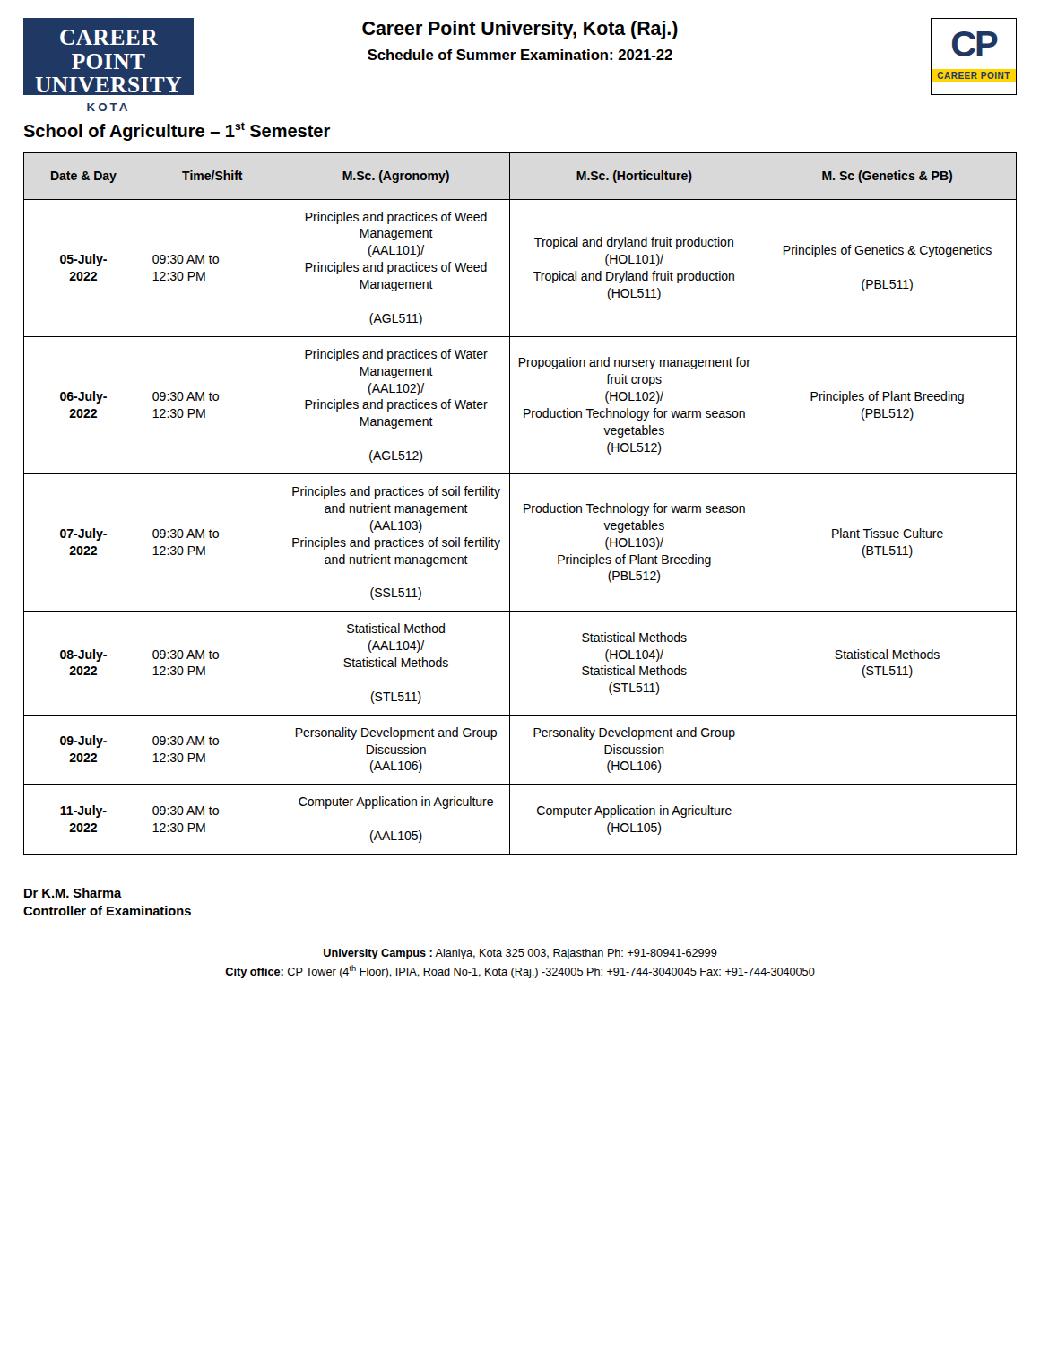CAREER POINT UNIVERSITY KOTA
Career Point University, Kota (Raj.)
Schedule of Summer Examination: 2021-22
CP
CAREER POINT
School of Agriculture – 1st Semester
| Date & Day | Time/Shift | M.Sc. (Agronomy) | M.Sc. (Horticulture) | M. Sc (Genetics & PB) |
| --- | --- | --- | --- | --- |
| 05-July- 2022 | 09:30 AM to 12:30 PM | Principles and practices of Weed Management (AAL101)/ Principles and practices of Weed Management (AGL511) | Tropical and dryland fruit production (HOL101)/ Tropical and Dryland fruit production (HOL511) | Principles of Genetics & Cytogenetics (PBL511) |
| 06-July- 2022 | 09:30 AM to 12:30 PM | Principles and practices of Water Management (AAL102)/ Principles and practices of Water Management (AGL512) | Propogation and nursery management for fruit crops (HOL102)/ Production Technology for warm season vegetables (HOL512) | Principles of Plant Breeding (PBL512) |
| 07-July- 2022 | 09:30 AM to 12:30 PM | Principles and practices of soil fertility and nutrient management (AAL103) Principles and practices of soil fertility and nutrient management (SSL511) | Production Technology for warm season vegetables (HOL103)/ Principles of Plant Breeding (PBL512) | Plant Tissue Culture (BTL511) |
| 08-July- 2022 | 09:30 AM to 12:30 PM | Statistical Method (AAL104)/ Statistical Methods (STL511) | Statistical Methods (HOL104)/ Statistical Methods (STL511) | Statistical Methods (STL511) |
| 09-July- 2022 | 09:30 AM to 12:30 PM | Personality Development and Group Discussion (AAL106) | Personality Development and Group Discussion (HOL106) | |
| 11-July- 2022 | 09:30 AM to 12:30 PM | Computer Application in Agriculture (AAL105) | Computer Application in Agriculture (HOL105) | |
Dr K.M. Sharma
Controller of Examinations
University Campus : Alaniya, Kota 325 003, Rajasthan Ph: +91-80941-62999
City office: CP Tower (4th Floor), IPIA, Road No-1, Kota (Raj.) -324005 Ph: +91-744-3040045 Fax: +91-744-3040050